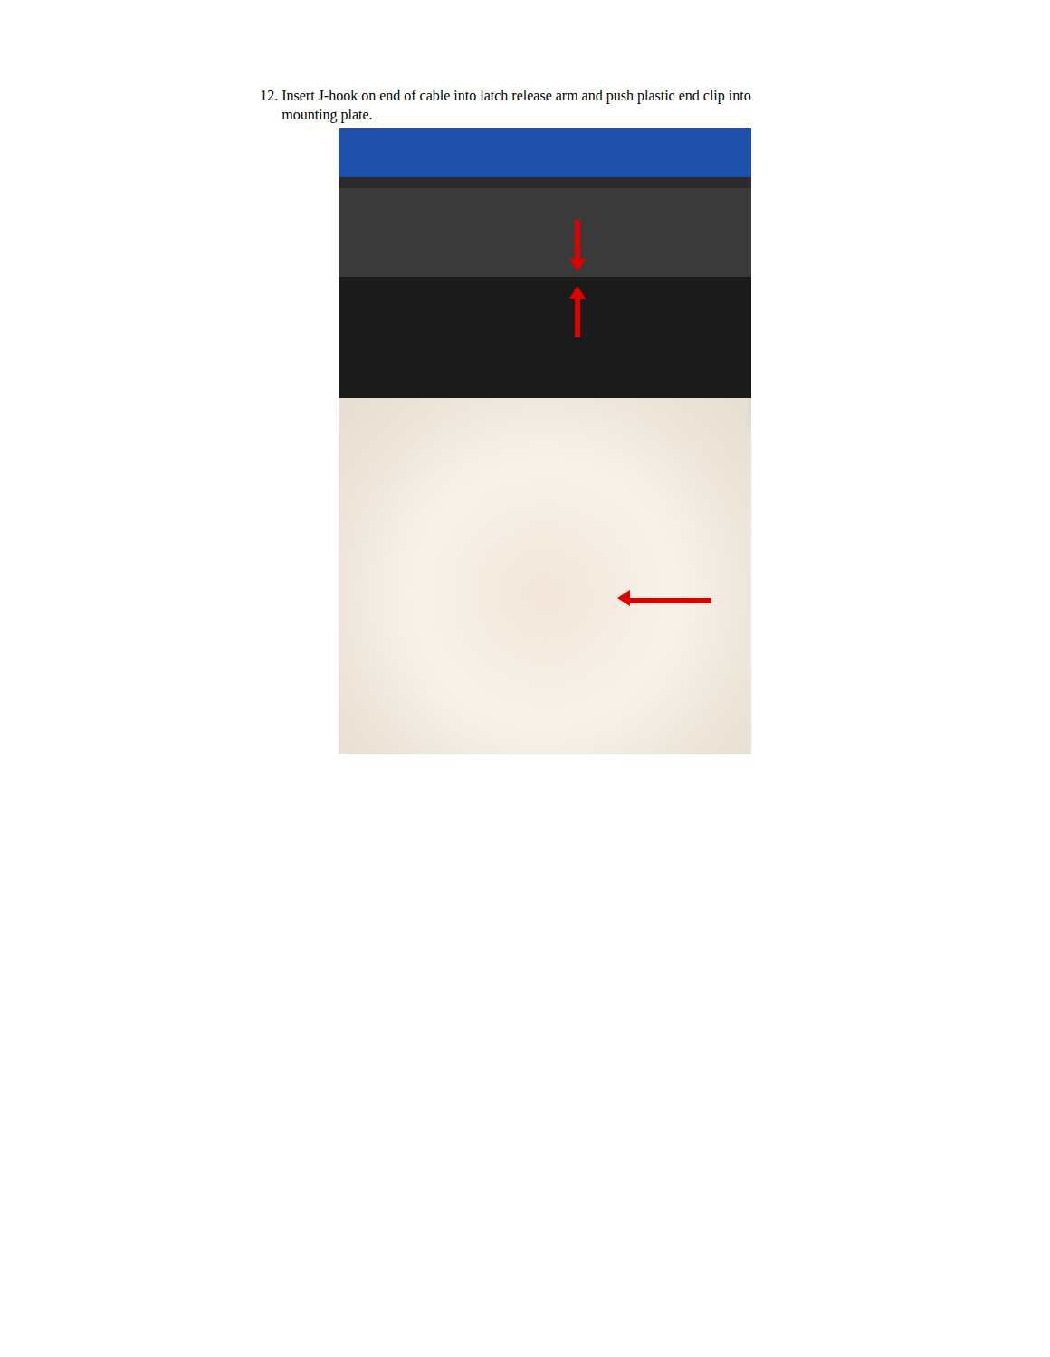Insert J-hook on end of cable into latch release arm and push plastic end clip into mounting plate.